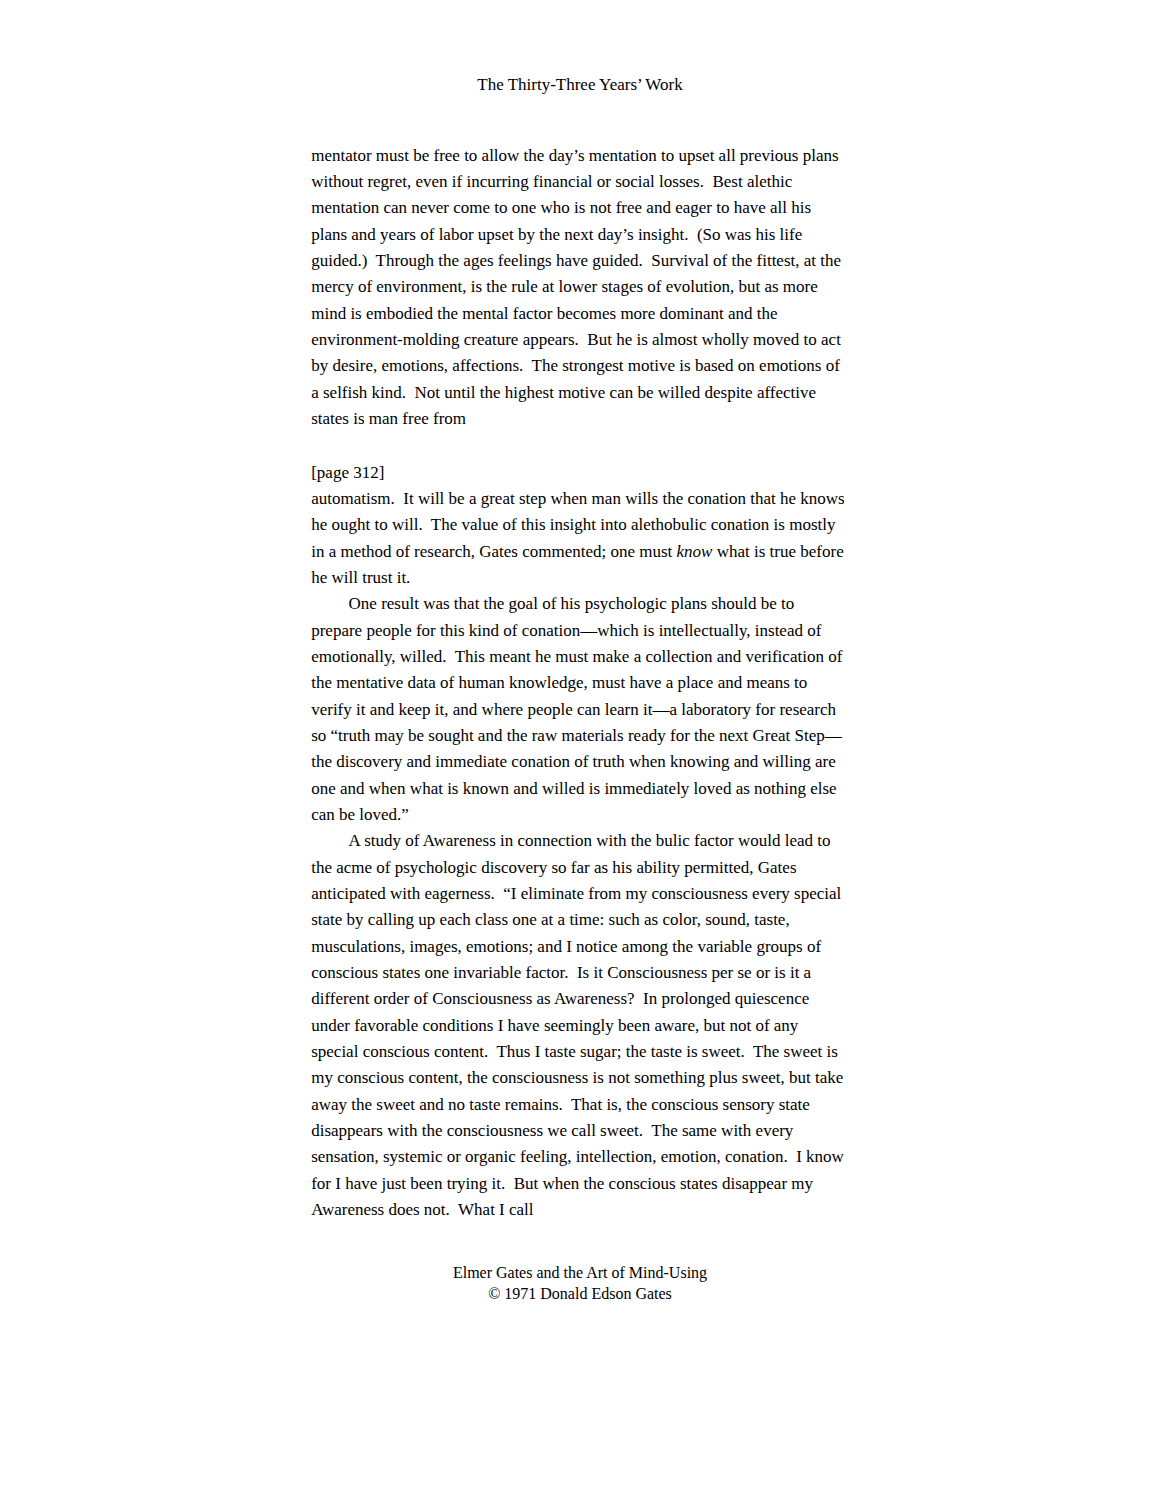The Thirty-Three Years’ Work
mentator must be free to allow the day’s mentation to upset all previous plans without regret, even if incurring financial or social losses. Best alethic mentation can never come to one who is not free and eager to have all his plans and years of labor upset by the next day’s insight. (So was his life guided.) Through the ages feelings have guided. Survival of the fittest, at the mercy of environment, is the rule at lower stages of evolution, but as more mind is embodied the mental factor becomes more dominant and the environment-molding creature appears. But he is almost wholly moved to act by desire, emotions, affections. The strongest motive is based on emotions of a selfish kind. Not until the highest motive can be willed despite affective states is man free from
[page 312]
automatism. It will be a great step when man wills the conation that he knows he ought to will. The value of this insight into alethobulic conation is mostly in a method of research, Gates commented; one must know what is true before he will trust it.
One result was that the goal of his psychologic plans should be to prepare people for this kind of conation—which is intellectually, instead of emotionally, willed. This meant he must make a collection and verification of the mentative data of human knowledge, must have a place and means to verify it and keep it, and where people can learn it—a laboratory for research so “truth may be sought and the raw materials ready for the next Great Step—the discovery and immediate conation of truth when knowing and willing are one and when what is known and willed is immediately loved as nothing else can be loved.”
A study of Awareness in connection with the bulic factor would lead to the acme of psychologic discovery so far as his ability permitted, Gates anticipated with eagerness. “I eliminate from my consciousness every special state by calling up each class one at a time: such as color, sound, taste, musculations, images, emotions; and I notice among the variable groups of conscious states one invariable factor. Is it Consciousness per se or is it a different order of Consciousness as Awareness? In prolonged quiescence under favorable conditions I have seemingly been aware, but not of any special conscious content. Thus I taste sugar; the taste is sweet. The sweet is my conscious content, the consciousness is not something plus sweet, but take away the sweet and no taste remains. That is, the conscious sensory state disappears with the consciousness we call sweet. The same with every sensation, systemic or organic feeling, intellection, emotion, conation. I know for I have just been trying it. But when the conscious states disappear my Awareness does not. What I call
Elmer Gates and the Art of Mind-Using
© 1971 Donald Edson Gates